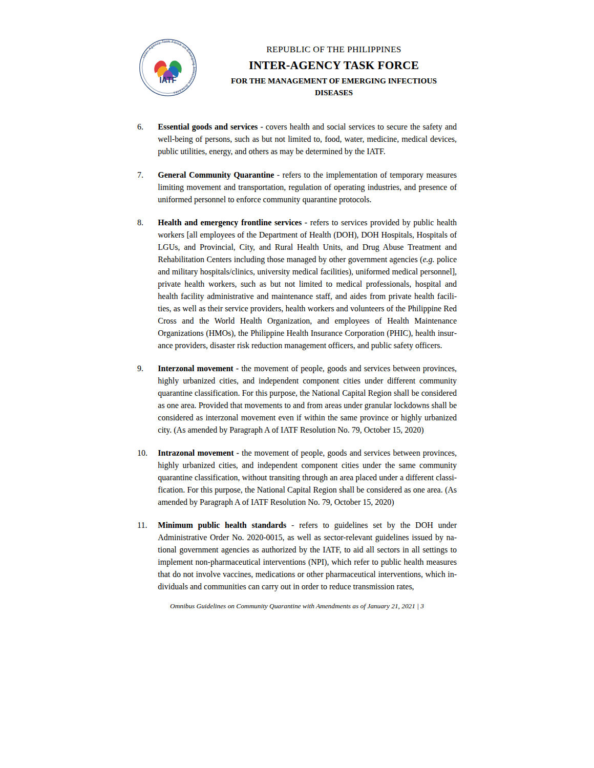Inter-Agency Task Force on Emerging Infectious Diseases IATF
REPUBLIC OF THE PHILIPPINES
INTER-AGENCY TASK FORCE
FOR THE MANAGEMENT OF EMERGING INFECTIOUS DISEASES
Essential goods and services - covers health and social services to secure the safety and well-being of persons, such as but not limited to, food, water, medicine, medical devices, public utilities, energy, and others as may be determined by the IATF.
General Community Quarantine - refers to the implementation of temporary measures limiting movement and transportation, regulation of operating industries, and presence of uniformed personnel to enforce community quarantine protocols.
Health and emergency frontline services - refers to services provided by public health workers [all employees of the Department of Health (DOH), DOH Hospitals, Hospitals of LGUs, and Provincial, City, and Rural Health Units, and Drug Abuse Treatment and Rehabilitation Centers including those managed by other government agencies (e.g. police and military hospitals/clinics, university medical facilities), uniformed medical personnel], private health workers, such as but not limited to medical professionals, hospital and health facility administrative and maintenance staff, and aides from private health facilities, as well as their service providers, health workers and volunteers of the Philippine Red Cross and the World Health Organization, and employees of Health Maintenance Organizations (HMOs), the Philippine Health Insurance Corporation (PHIC), health insurance providers, disaster risk reduction management officers, and public safety officers.
Interzonal movement - the movement of people, goods and services between provinces, highly urbanized cities, and independent component cities under different community quarantine classification. For this purpose, the National Capital Region shall be considered as one area. Provided that movements to and from areas under granular lockdowns shall be considered as interzonal movement even if within the same province or highly urbanized city. (As amended by Paragraph A of IATF Resolution No. 79, October 15, 2020)
Intrazonal movement - the movement of people, goods and services between provinces, highly urbanized cities, and independent component cities under the same community quarantine classification, without transiting through an area placed under a different classification. For this purpose, the National Capital Region shall be considered as one area. (As amended by Paragraph A of IATF Resolution No. 79, October 15, 2020)
Minimum public health standards - refers to guidelines set by the DOH under Administrative Order No. 2020-0015, as well as sector-relevant guidelines issued by national government agencies as authorized by the IATF, to aid all sectors in all settings to implement non-pharmaceutical interventions (NPI), which refer to public health measures that do not involve vaccines, medications or other pharmaceutical interventions, which individuals and communities can carry out in order to reduce transmission rates,
Omnibus Guidelines on Community Quarantine with Amendments as of January 21, 2021 | 3